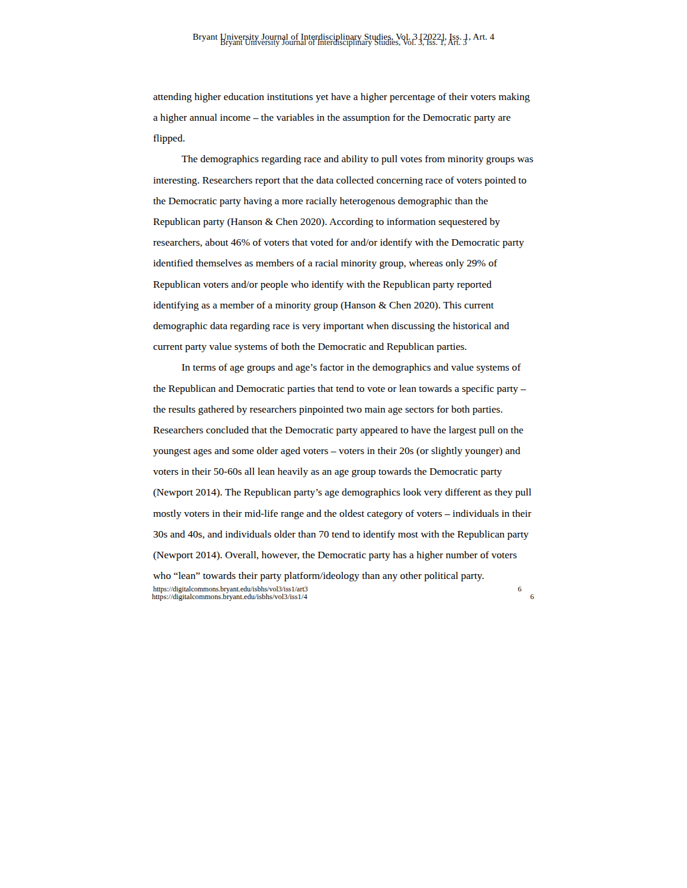Bryant University Journal of Interdisciplinary Studies, Vol. 3 [2022], Iss. 1, Art. 4
Bryant University Journal of Interdisciplinary Studies, Vol. 3, Iss. 1, Art. 3
attending higher education institutions yet have a higher percentage of their voters making a higher annual income – the variables in the assumption for the Democratic party are flipped.
The demographics regarding race and ability to pull votes from minority groups was interesting. Researchers report that the data collected concerning race of voters pointed to the Democratic party having a more racially heterogenous demographic than the Republican party (Hanson & Chen 2020). According to information sequestered by researchers, about 46% of voters that voted for and/or identify with the Democratic party identified themselves as members of a racial minority group, whereas only 29% of Republican voters and/or people who identify with the Republican party reported identifying as a member of a minority group (Hanson & Chen 2020). This current demographic data regarding race is very important when discussing the historical and current party value systems of both the Democratic and Republican parties.
In terms of age groups and age’s factor in the demographics and value systems of the Republican and Democratic parties that tend to vote or lean towards a specific party – the results gathered by researchers pinpointed two main age sectors for both parties. Researchers concluded that the Democratic party appeared to have the largest pull on the youngest ages and some older aged voters – voters in their 20s (or slightly younger) and voters in their 50-60s all lean heavily as an age group towards the Democratic party (Newport 2014). The Republican party’s age demographics look very different as they pull mostly voters in their mid-life range and the oldest category of voters – individuals in their 30s and 40s, and individuals older than 70 tend to identify most with the Republican party (Newport 2014). Overall, however, the Democratic party has a higher number of voters who “lean” towards their party platform/ideology than any other political party.
https://digitalcommons.bryant.edu/isbhs/vol3/iss1/art3 https://digitalcommons.bryant.edu/isbhs/vol3/iss1/4 6 6